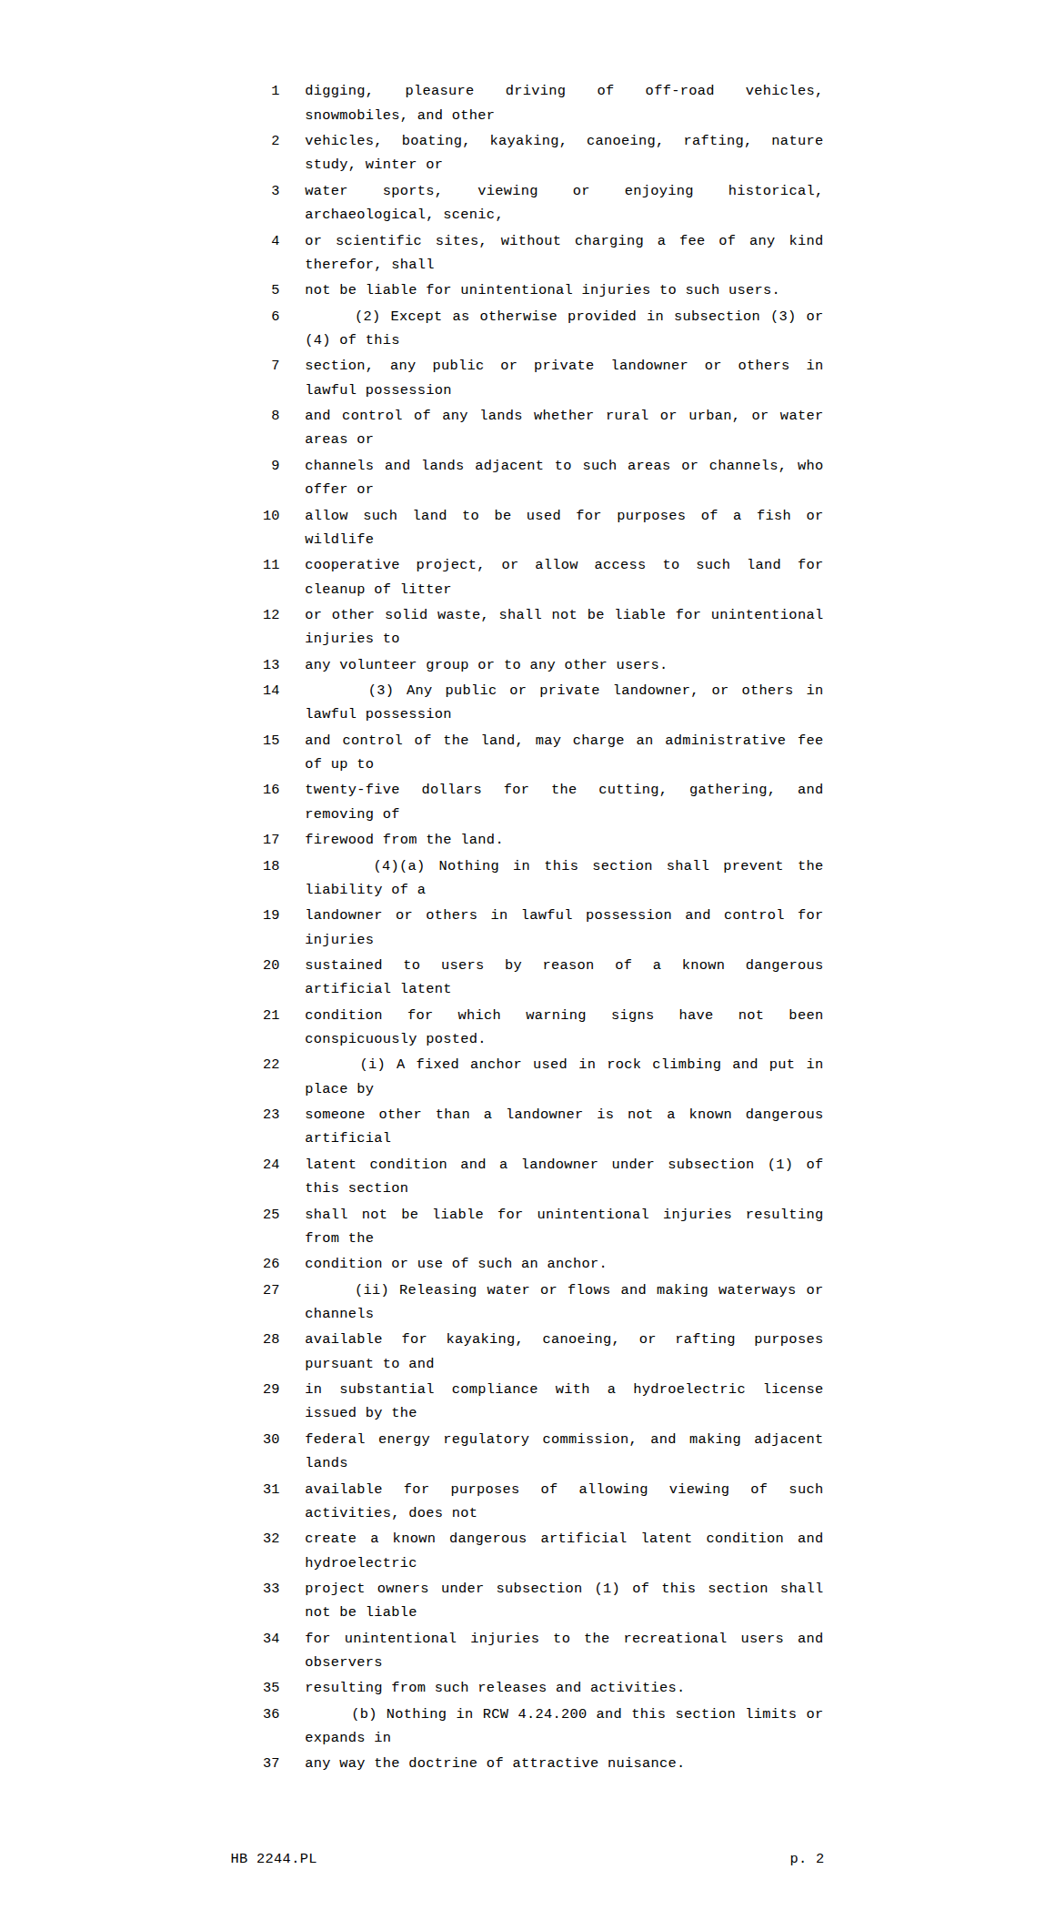| 1 | digging, pleasure driving of off-road vehicles, snowmobiles, and other |
| 2 | vehicles, boating, kayaking, canoeing, rafting, nature study, winter or |
| 3 | water sports, viewing or enjoying historical, archaeological, scenic, |
| 4 | or scientific sites, without charging a fee of any kind therefor, shall |
| 5 | not be liable for unintentional injuries to such users. |
| 6 | (2) Except as otherwise provided in subsection (3) or (4) of this |
| 7 | section, any public or private landowner or others in lawful possession |
| 8 | and control of any lands whether rural or urban, or water areas or |
| 9 | channels and lands adjacent to such areas or channels, who offer or |
| 10 | allow such land to be used for purposes of a fish or wildlife |
| 11 | cooperative project, or allow access to such land for cleanup of litter |
| 12 | or other solid waste, shall not be liable for unintentional injuries to |
| 13 | any volunteer group or to any other users. |
| 14 | (3) Any public or private landowner, or others in lawful possession |
| 15 | and control of the land, may charge an administrative fee of up to |
| 16 | twenty-five dollars for the cutting, gathering, and removing of |
| 17 | firewood from the land. |
| 18 | (4)(a) Nothing in this section shall prevent the liability of a |
| 19 | landowner or others in lawful possession and control for injuries |
| 20 | sustained to users by reason of a known dangerous artificial latent |
| 21 | condition for which warning signs have not been conspicuously posted. |
| 22 | (i) A fixed anchor used in rock climbing and put in place by |
| 23 | someone other than a landowner is not a known dangerous artificial |
| 24 | latent condition and a landowner under subsection (1) of this section |
| 25 | shall not be liable for unintentional injuries resulting from the |
| 26 | condition or use of such an anchor. |
| 27 | (ii) Releasing water or flows and making waterways or channels |
| 28 | available for kayaking, canoeing, or rafting purposes pursuant to and |
| 29 | in substantial compliance with a hydroelectric license issued by the |
| 30 | federal energy regulatory commission, and making adjacent lands |
| 31 | available for purposes of allowing viewing of such activities, does not |
| 32 | create a known dangerous artificial latent condition and hydroelectric |
| 33 | project owners under subsection (1) of this section shall not be liable |
| 34 | for unintentional injuries to the recreational users and observers |
| 35 | resulting from such releases and activities. |
| 36 | (b) Nothing in RCW 4.24.200 and this section limits or expands in |
| 37 | any way the doctrine of attractive nuisance. |
HB 2244.PL
p. 2